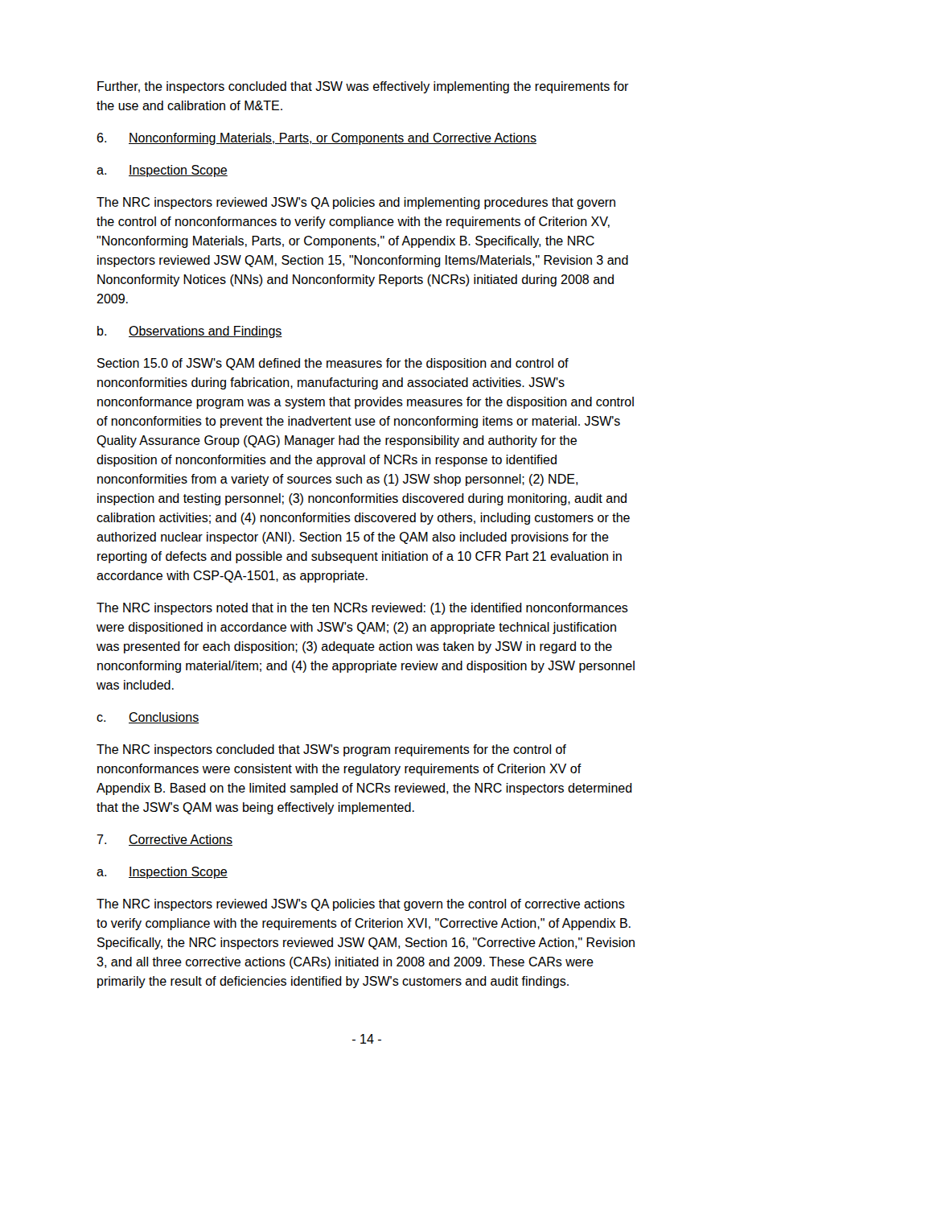Further, the inspectors concluded that JSW was effectively implementing the requirements for the use and calibration of M&TE.
6. Nonconforming Materials, Parts, or Components and Corrective Actions
a. Inspection Scope
The NRC inspectors reviewed JSW's QA policies and implementing procedures that govern the control of nonconformances to verify compliance with the requirements of Criterion XV, "Nonconforming Materials, Parts, or Components," of Appendix B. Specifically, the NRC inspectors reviewed JSW QAM, Section 15, "Nonconforming Items/Materials," Revision 3 and Nonconformity Notices (NNs) and Nonconformity Reports (NCRs) initiated during 2008 and 2009.
b. Observations and Findings
Section 15.0 of JSW's QAM defined the measures for the disposition and control of nonconformities during fabrication, manufacturing and associated activities. JSW's nonconformance program was a system that provides measures for the disposition and control of nonconformities to prevent the inadvertent use of nonconforming items or material. JSW's Quality Assurance Group (QAG) Manager had the responsibility and authority for the disposition of nonconformities and the approval of NCRs in response to identified nonconformities from a variety of sources such as (1) JSW shop personnel; (2) NDE, inspection and testing personnel; (3) nonconformities discovered during monitoring, audit and calibration activities; and (4) nonconformities discovered by others, including customers or the authorized nuclear inspector (ANI). Section 15 of the QAM also included provisions for the reporting of defects and possible and subsequent initiation of a 10 CFR Part 21 evaluation in accordance with CSP-QA-1501, as appropriate.
The NRC inspectors noted that in the ten NCRs reviewed: (1) the identified nonconformances were dispositioned in accordance with JSW's QAM; (2) an appropriate technical justification was presented for each disposition; (3) adequate action was taken by JSW in regard to the nonconforming material/item; and (4) the appropriate review and disposition by JSW personnel was included.
c. Conclusions
The NRC inspectors concluded that JSW's program requirements for the control of nonconformances were consistent with the regulatory requirements of Criterion XV of Appendix B. Based on the limited sampled of NCRs reviewed, the NRC inspectors determined that the JSW's QAM was being effectively implemented.
7. Corrective Actions
a. Inspection Scope
The NRC inspectors reviewed JSW's QA policies that govern the control of corrective actions to verify compliance with the requirements of Criterion XVI, "Corrective Action," of Appendix B. Specifically, the NRC inspectors reviewed JSW QAM, Section 16, "Corrective Action," Revision 3, and all three corrective actions (CARs) initiated in 2008 and 2009. These CARs were primarily the result of deficiencies identified by JSW's customers and audit findings.
- 14 -